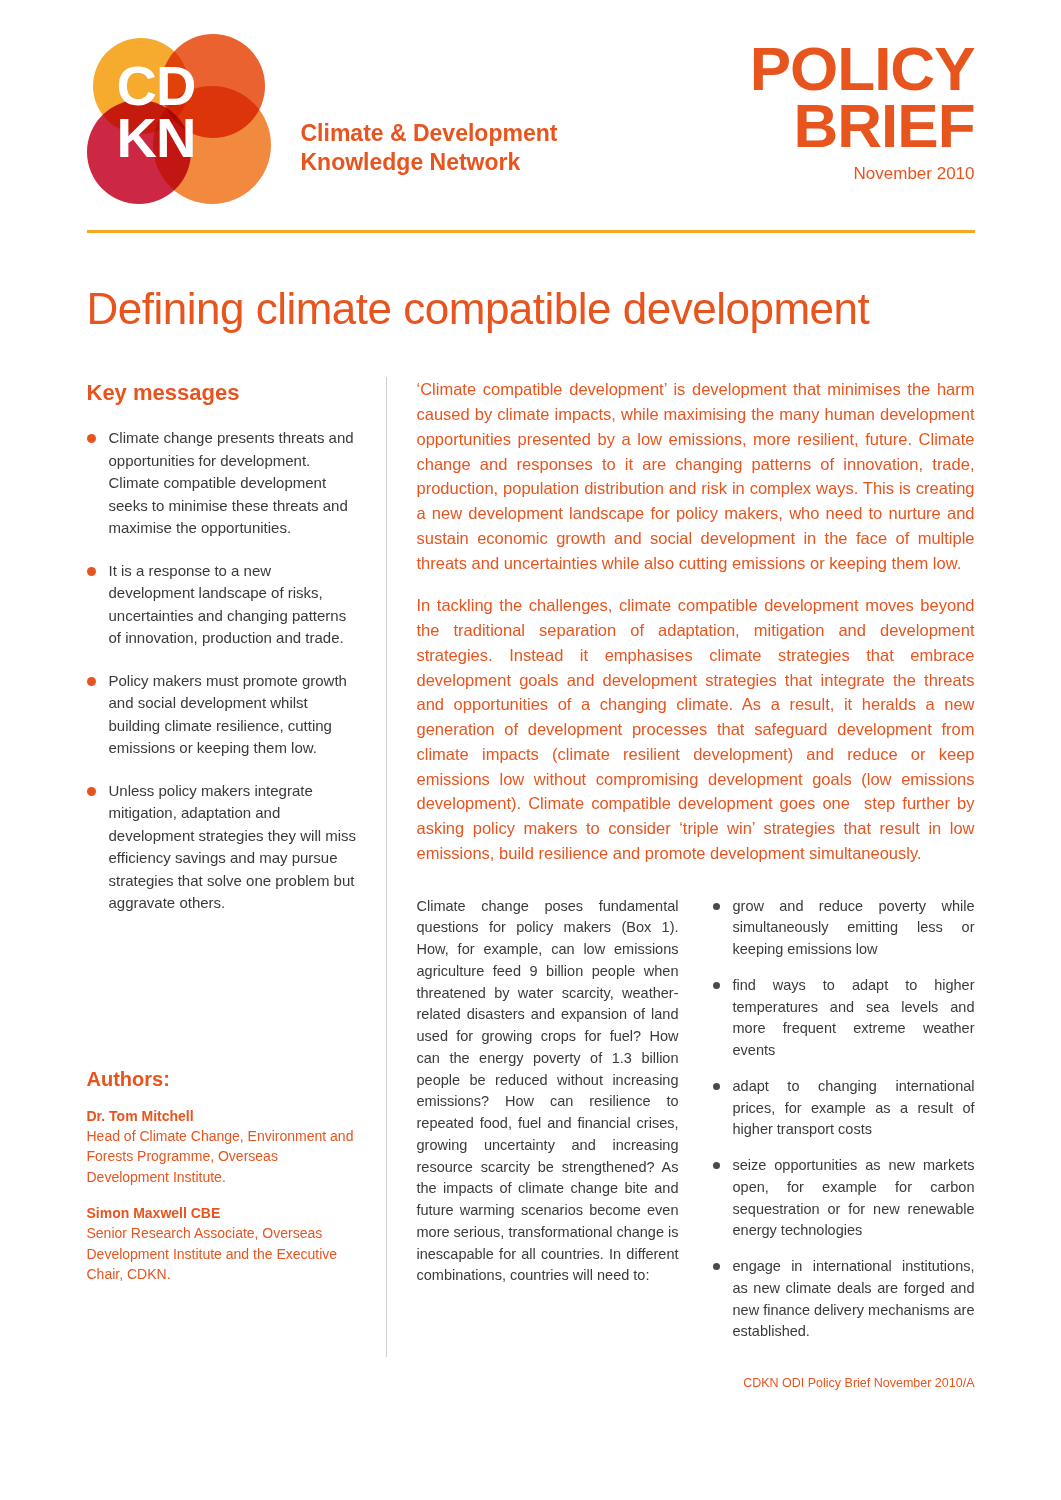CD
KN
Climate & Development
Knowledge Network
POLICY
BRIEF
November 2010
Defining climate compatible development
Key messages
Climate change presents threats and opportunities for development. Climate compatible development seeks to minimise these threats and maximise the opportunities.
It is a response to a new development landscape of risks, uncertainties and changing patterns of innovation, production and trade.
Policy makers must promote growth and social development whilst building climate resilience, cutting emissions or keeping them low.
Unless policy makers integrate mitigation, adaptation and development strategies they will miss efficiency savings and may pursue strategies that solve one problem but aggravate others.
Authors:
Dr. Tom Mitchell Head of Climate Change, Environment and Forests Programme, Overseas Development Institute.
Simon Maxwell CBE Senior Research Associate, Overseas Development Institute and the Executive Chair, CDKN.
‘Climate compatible development’ is development that minimises the harm caused by climate impacts, while maximising the many human development opportunities presented by a low emissions, more resilient, future. Climate change and responses to it are changing patterns of innovation, trade, production, population distribution and risk in complex ways. This is creating a new development landscape for policy makers, who need to nurture and sustain economic growth and social development in the face of multiple threats and uncertainties while also cutting emissions or keeping them low.
In tackling the challenges, climate compatible development moves beyond the traditional separation of adaptation, mitigation and development strategies. Instead it emphasises climate strategies that embrace development goals and development strategies that integrate the threats and opportunities of a changing climate. As a result, it heralds a new generation of development processes that safeguard development from climate impacts (climate resilient development) and reduce or keep emissions low without compromising development goals (low emissions development). Climate compatible development goes one step further by asking policy makers to consider ‘triple win’ strategies that result in low emissions, build resilience and promote development simultaneously.
Climate change poses fundamental questions for policy makers (Box 1). How, for example, can low emissions agriculture feed 9 billion people when threatened by water scarcity, weather-related disasters and expansion of land used for growing crops for fuel? How can the energy poverty of 1.3 billion people be reduced without increasing emissions? How can resilience to repeated food, fuel and financial crises, growing uncertainty and increasing resource scarcity be strengthened? As the impacts of climate change bite and future warming scenarios become even more serious, transformational change is inescapable for all countries. In different combinations, countries will need to:
grow and reduce poverty while simultaneously emitting less or keeping emissions low
find ways to adapt to higher temperatures and sea levels and more frequent extreme weather events
adapt to changing international prices, for example as a result of higher transport costs
seize opportunities as new markets open, for example for carbon sequestration or for new renewable energy technologies
engage in international institutions, as new climate deals are forged and new finance delivery mechanisms are established.
CDKN ODI Policy Brief November 2010/A